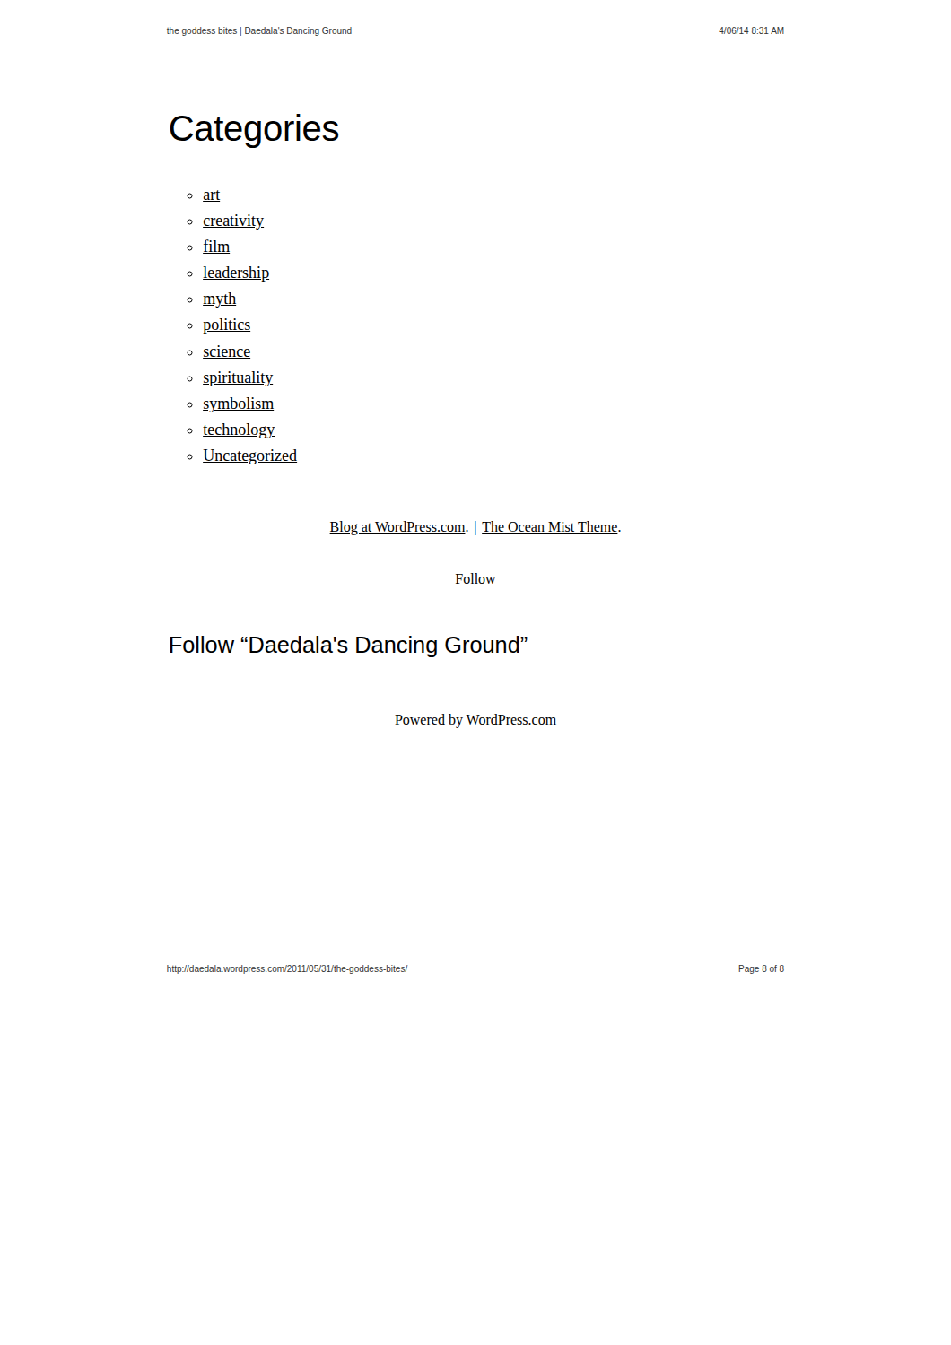the goddess bites | Daedala's Dancing Ground 4/06/14 8:31 AM
Categories
art
creativity
film
leadership
myth
politics
science
spirituality
symbolism
technology
Uncategorized
Blog at WordPress.com.|The Ocean Mist Theme.
Follow
Follow “Daedala's Dancing Ground”
Powered by WordPress.com
http://daedala.wordpress.com/2011/05/31/the-goddess-bites/ Page 8 of 8